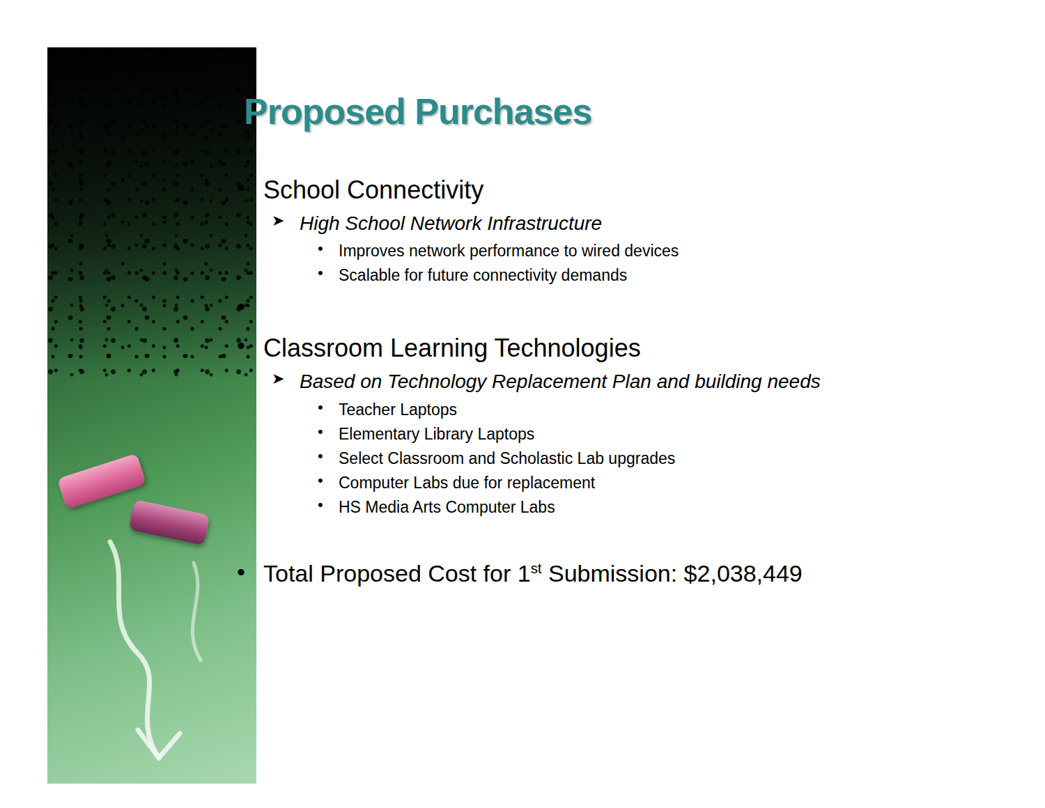Proposed Purchases
School Connectivity
High School Network Infrastructure
Improves network performance to wired devices
Scalable for future connectivity demands
Classroom Learning Technologies
Based on Technology Replacement Plan and building needs
Teacher Laptops
Elementary Library Laptops
Select Classroom and Scholastic Lab upgrades
Computer Labs due for replacement
HS Media Arts Computer Labs
Total Proposed Cost for 1st Submission: $2,038,449